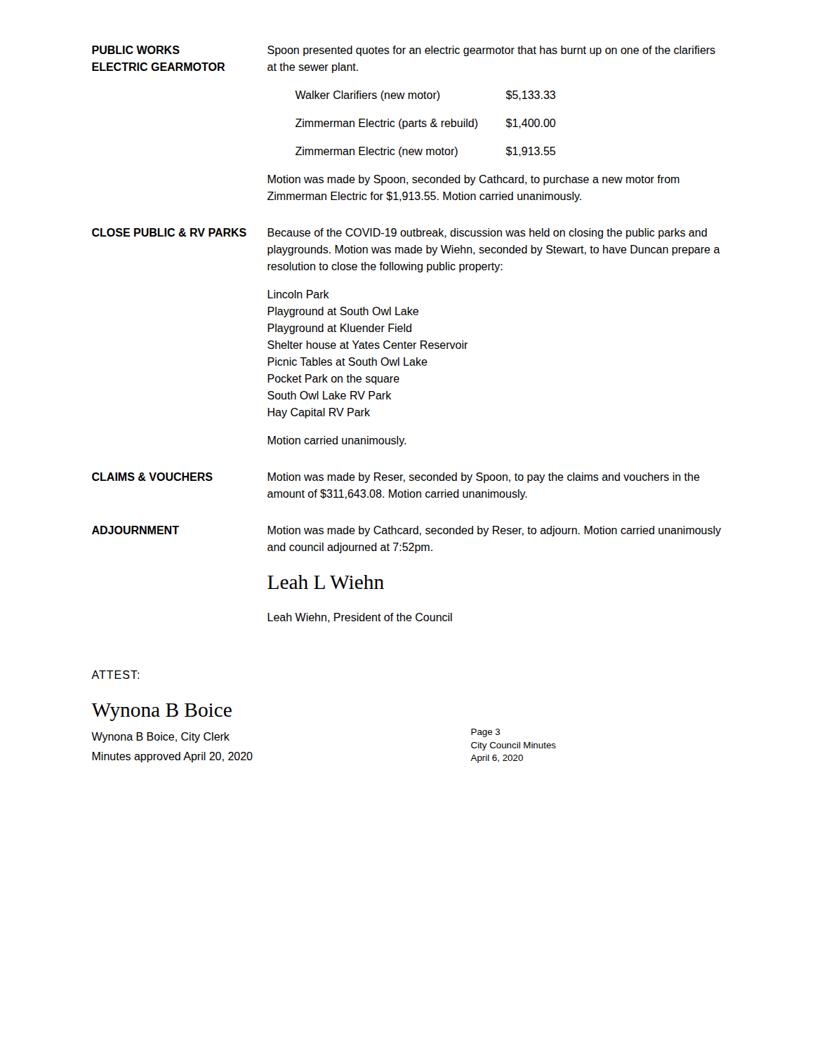PUBLIC WORKS
ELECTRIC GEARMOTOR
Spoon presented quotes for an electric gearmotor that has burnt up on one of the clarifiers at the sewer plant.
Walker Clarifiers (new motor)
$5,133.33
Zimmerman Electric (parts & rebuild)
$1,400.00
Zimmerman Electric (new motor)
$1,913.55
Motion was made by Spoon, seconded by Cathcard, to purchase a new motor from Zimmerman Electric for $1,913.55. Motion carried unanimously.
CLOSE PUBLIC & RV PARKS
Because of the COVID-19 outbreak, discussion was held on closing the public parks and playgrounds. Motion was made by Wiehn, seconded by Stewart, to have Duncan prepare a resolution to close the following public property:
Lincoln Park
Playground at South Owl Lake
Playground at Kluender Field
Shelter house at Yates Center Reservoir
Picnic Tables at South Owl Lake
Pocket Park on the square
South Owl Lake RV Park
Hay Capital RV Park
Motion carried unanimously.
CLAIMS & VOUCHERS
Motion was made by Reser, seconded by Spoon, to pay the claims and vouchers in the amount of $311,643.08. Motion carried unanimously.
ADJOURNMENT
Motion was made by Cathcard, seconded by Reser, to adjourn. Motion carried unanimously and council adjourned at 7:52pm.
Leah L Wiehn
Leah Wiehn, President of the Council
ATTEST:
Wynona B Boice
Wynona B Boice, City Clerk
Minutes approved April 20, 2020
Page 3
City Council Minutes
April 6, 2020